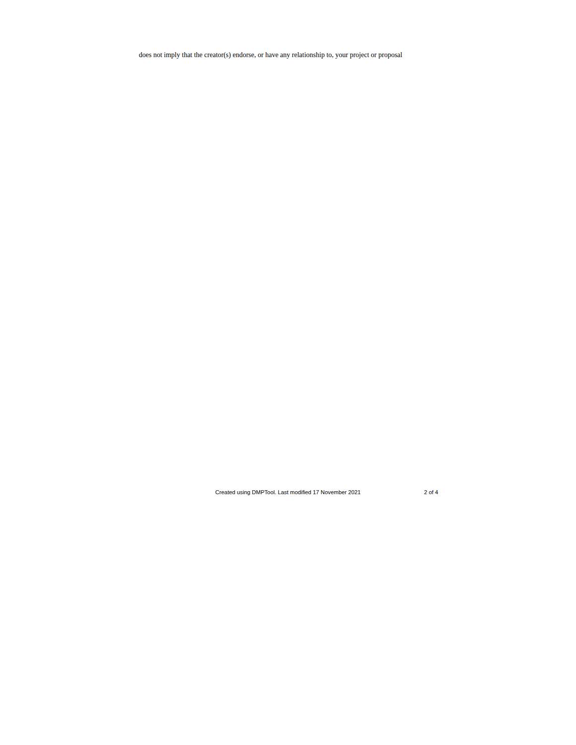does not imply that the creator(s) endorse, or have any relationship to, your project or proposal
Created using DMPTool. Last modified 17 November 2021 2 of 4